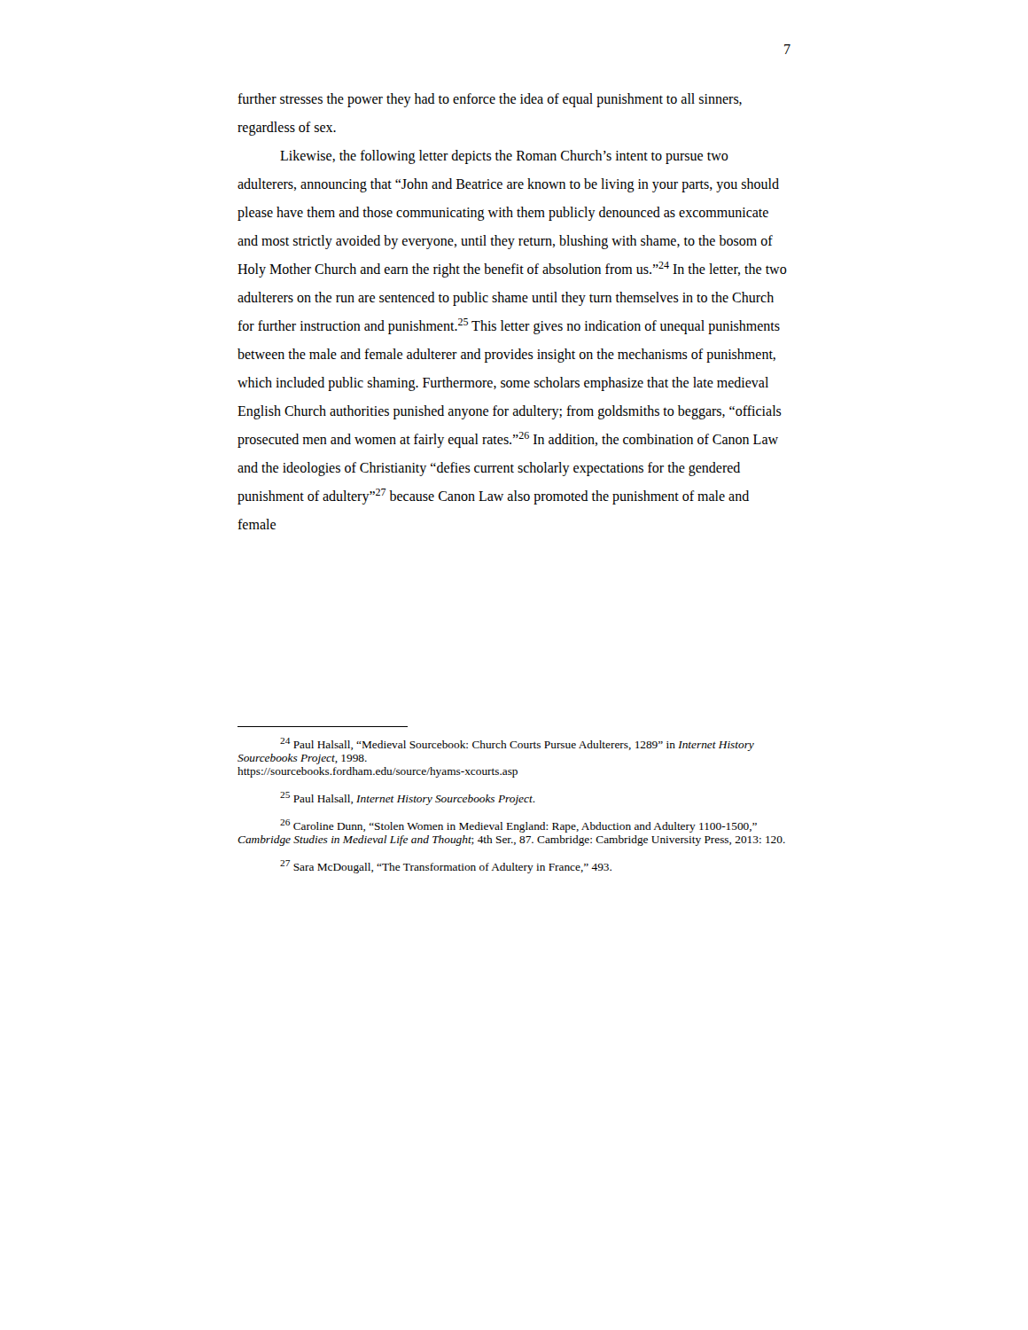7
further stresses the power they had to enforce the idea of equal punishment to all sinners, regardless of sex.
Likewise, the following letter depicts the Roman Church’s intent to pursue two adulterers, announcing that “John and Beatrice are known to be living in your parts, you should please have them and those communicating with them publicly denounced as excommunicate and most strictly avoided by everyone, until they return, blushing with shame, to the bosom of Holy Mother Church and earn the right the benefit of absolution from us.”24 In the letter, the two adulterers on the run are sentenced to public shame until they turn themselves in to the Church for further instruction and punishment.25 This letter gives no indication of unequal punishments between the male and female adulterer and provides insight on the mechanisms of punishment, which included public shaming. Furthermore, some scholars emphasize that the late medieval English Church authorities punished anyone for adultery; from goldsmiths to beggars, “officials prosecuted men and women at fairly equal rates.”26 In addition, the combination of Canon Law and the ideologies of Christianity “defies current scholarly expectations for the gendered punishment of adultery”27 because Canon Law also promoted the punishment of male and female
24 Paul Halsall, “Medieval Sourcebook: Church Courts Pursue Adulterers, 1289” in Internet History Sourcebooks Project, 1998.
https://sourcebooks.fordham.edu/source/hyams-xcourts.asp
25 Paul Halsall, Internet History Sourcebooks Project.
26 Caroline Dunn, “Stolen Women in Medieval England: Rape, Abduction and Adultery 1100-1500,” Cambridge Studies in Medieval Life and Thought; 4th Ser., 87. Cambridge: Cambridge University Press, 2013: 120.
27 Sara McDougall, “The Transformation of Adultery in France,” 493.